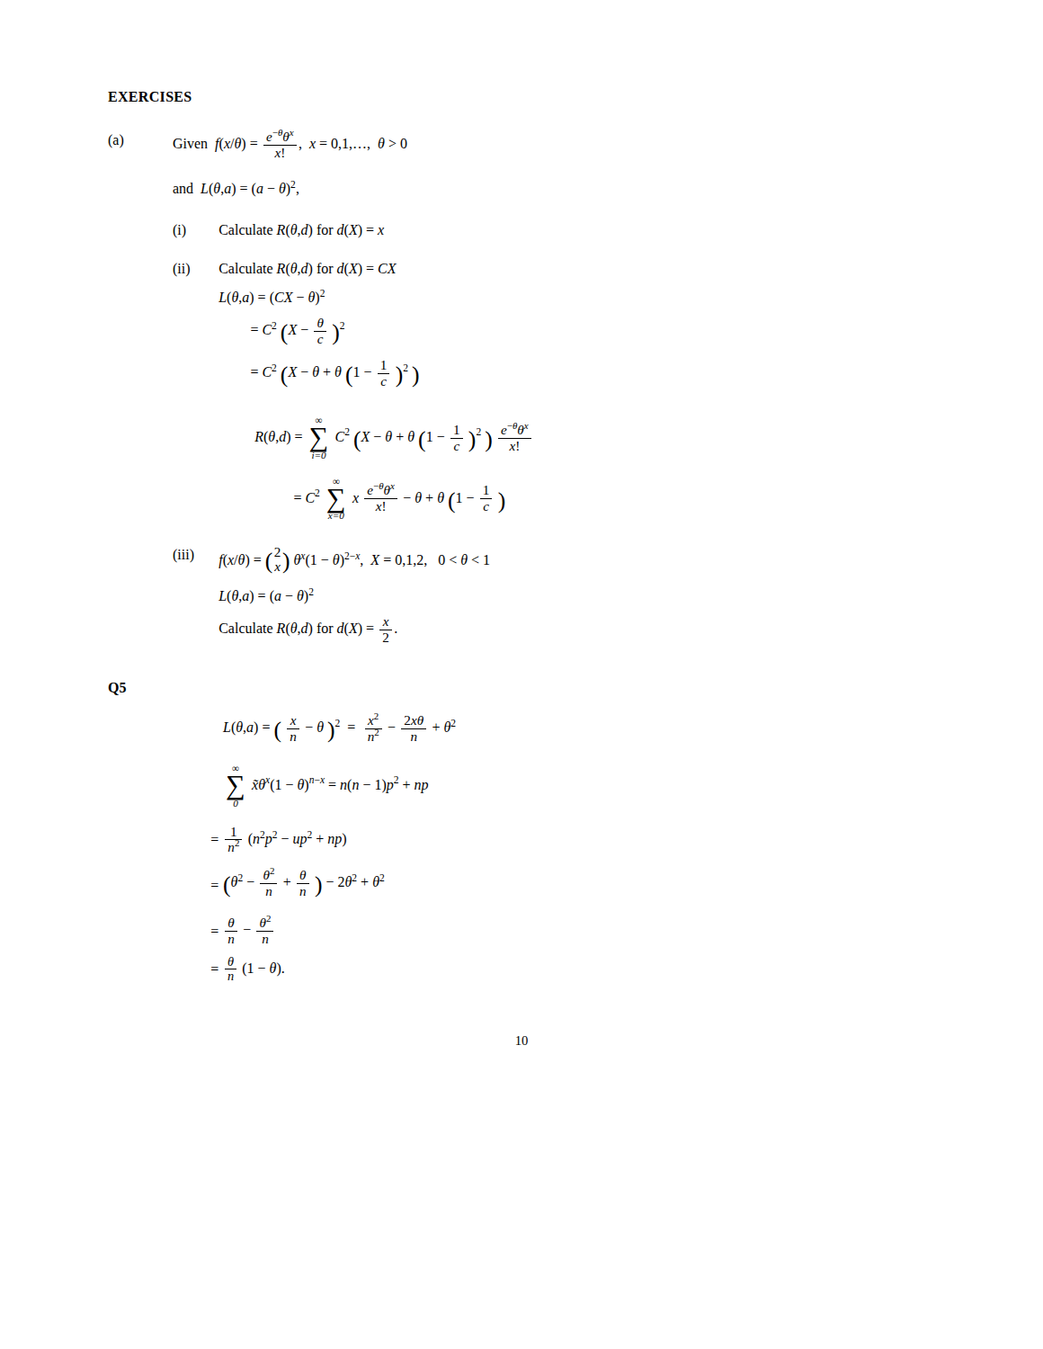EXERCISES
(a)
Given f(x/θ) = e−θθx x!, x = 0,1,…, θ > 0
and L(θ,a) = (a − θ)2,
(i)
Calculate R(θ,d) for d(X) = x
(ii)
Calculate R(θ,d) for d(X) = CX
L(θ,a) = (CX − θ)2
= C2 (X − θc )2
= C2 (X − θ + θ (1 − 1 c )2 )
R(θ,d) = ∞∑i=0 C2 (X − θ + θ (1 − 1 c )2 ) e−θθx x!
= C2 ∞∑x=0 x e−θθx x! − θ + θ (1 − 1 c )
(iii)
f(x/θ) = (2 x) θx(1 − θ)2−x, X = 0,1,2, 0 < θ < 1
L(θ,a) = (a − θ)2
Calculate R(θ,d) for d(X) = x 2.
Q5
L(θ,a) = ( xn − θ )2 = x2 n2 − 2xθ n + θ2
∞∑0 x̃θx(1 − θ)n−x = n(n − 1)p2 + np
=
1 n2 (n2p2 − up2 + np)
=
(θ2 − θ2 n + θn ) − 2θ2 + θ2
=
θn − θ2 n
=
θn (1 − θ).
10